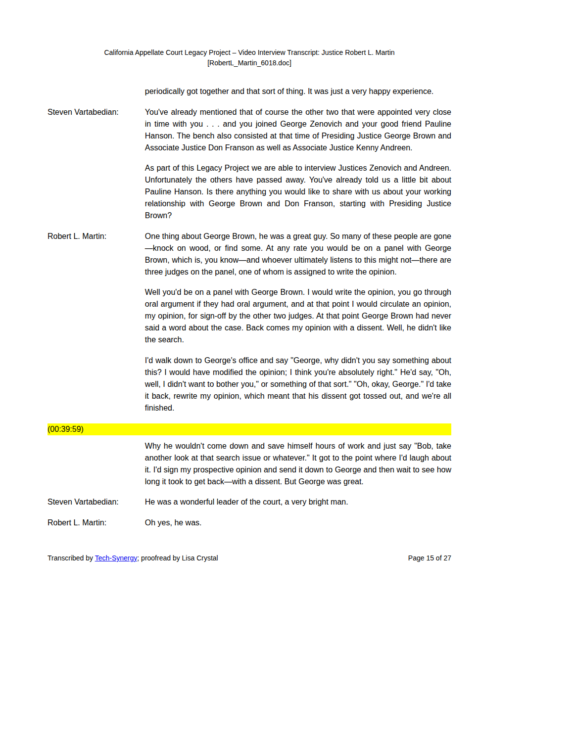California Appellate Court Legacy Project – Video Interview Transcript: Justice Robert L. Martin [RobertL_Martin_6018.doc]
periodically got together and that sort of thing. It was just a very happy experience.
Steven Vartabedian:
You've already mentioned that of course the other two that were appointed very close in time with you . . . and you joined George Zenovich and your good friend Pauline Hanson. The bench also consisted at that time of Presiding Justice George Brown and Associate Justice Don Franson as well as Associate Justice Kenny Andreen.
As part of this Legacy Project we are able to interview Justices Zenovich and Andreen. Unfortunately the others have passed away. You've already told us a little bit about Pauline Hanson. Is there anything you would like to share with us about your working relationship with George Brown and Don Franson, starting with Presiding Justice Brown?
Robert L. Martin:
One thing about George Brown, he was a great guy. So many of these people are gone—knock on wood, or find some. At any rate you would be on a panel with George Brown, which is, you know—and whoever ultimately listens to this might not—there are three judges on the panel, one of whom is assigned to write the opinion.
Well you'd be on a panel with George Brown. I would write the opinion, you go through oral argument if they had oral argument, and at that point I would circulate an opinion, my opinion, for sign-off by the other two judges. At that point George Brown had never said a word about the case. Back comes my opinion with a dissent. Well, he didn't like the search.
I'd walk down to George's office and say "George, why didn't you say something about this? I would have modified the opinion; I think you're absolutely right." He'd say, "Oh, well, I didn't want to bother you," or something of that sort." "Oh, okay, George." I'd take it back, rewrite my opinion, which meant that his dissent got tossed out, and we're all finished.
(00:39:59)
Why he wouldn't come down and save himself hours of work and just say "Bob, take another look at that search issue or whatever." It got to the point where I'd laugh about it. I'd sign my prospective opinion and send it down to George and then wait to see how long it took to get back—with a dissent. But George was great.
Steven Vartabedian:
He was a wonderful leader of the court, a very bright man.
Robert L. Martin:
Oh yes, he was.
Transcribed by Tech-Synergy; proofread by Lisa Crystal
Page 15 of 27